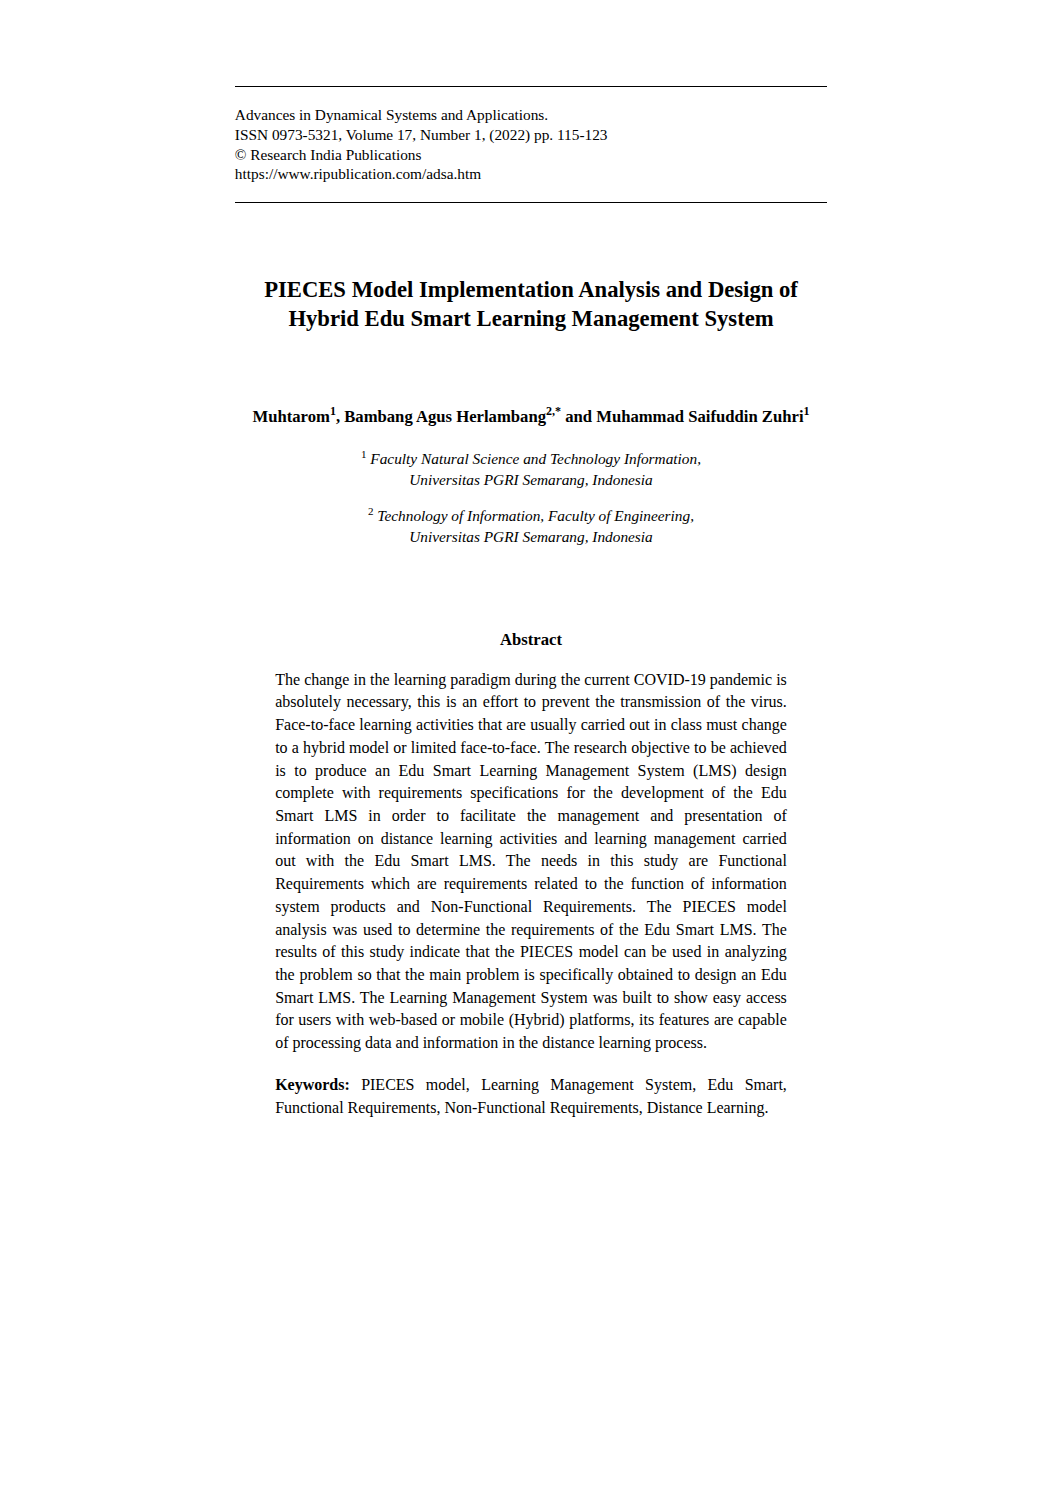Advances in Dynamical Systems and Applications.
ISSN 0973-5321, Volume 17, Number 1, (2022) pp. 115-123
© Research India Publications
https://www.ripublication.com/adsa.htm
PIECES Model Implementation Analysis and Design of Hybrid Edu Smart Learning Management System
Muhtarom1, Bambang Agus Herlambang2,* and Muhammad Saifuddin Zuhri1
1 Faculty Natural Science and Technology Information,
Universitas PGRI Semarang, Indonesia
2 Technology of Information, Faculty of Engineering,
Universitas PGRI Semarang, Indonesia
Abstract
The change in the learning paradigm during the current COVID-19 pandemic is absolutely necessary, this is an effort to prevent the transmission of the virus. Face-to-face learning activities that are usually carried out in class must change to a hybrid model or limited face-to-face. The research objective to be achieved is to produce an Edu Smart Learning Management System (LMS) design complete with requirements specifications for the development of the Edu Smart LMS in order to facilitate the management and presentation of information on distance learning activities and learning management carried out with the Edu Smart LMS. The needs in this study are Functional Requirements which are requirements related to the function of information system products and Non-Functional Requirements. The PIECES model analysis was used to determine the requirements of the Edu Smart LMS. The results of this study indicate that the PIECES model can be used in analyzing the problem so that the main problem is specifically obtained to design an Edu Smart LMS. The Learning Management System was built to show easy access for users with web-based or mobile (Hybrid) platforms, its features are capable of processing data and information in the distance learning process.
Keywords: PIECES model, Learning Management System, Edu Smart, Functional Requirements, Non-Functional Requirements, Distance Learning.